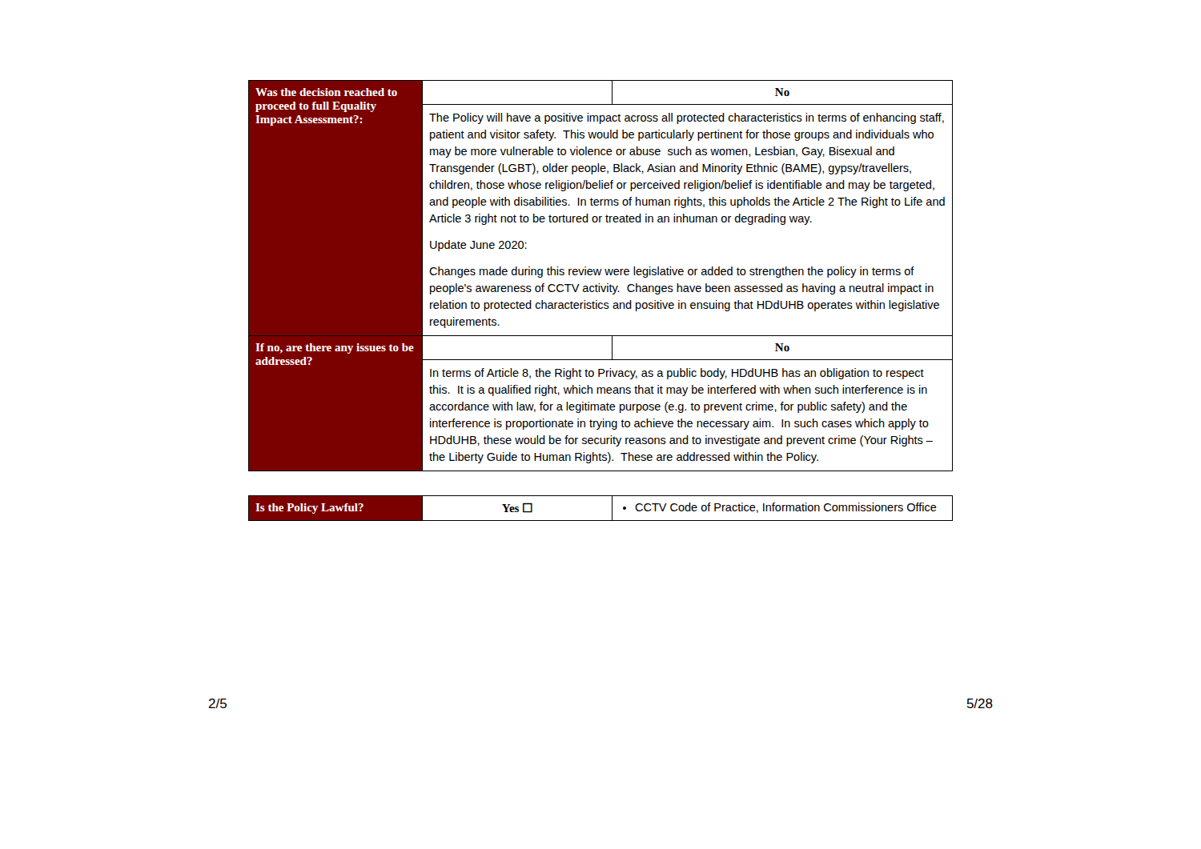| Was the decision reached to proceed to full Equality Impact Assessment?: | | No |
| The Policy will have a positive impact across all protected characteristics in terms of enhancing staff, patient and visitor safety. This would be particularly pertinent for those groups and individuals who may be more vulnerable to violence or abuse such as women, Lesbian, Gay, Bisexual and Transgender (LGBT), older people, Black, Asian and Minority Ethnic (BAME), gypsy/travellers, children, those whose religion/belief or perceived religion/belief is identifiable and may be targeted, and people with disabilities. In terms of human rights, this upholds the Article 2 The Right to Life and Article 3 right not to be tortured or treated in an inhuman or degrading way. Update June 2020: Changes made during this review were legislative or added to strengthen the policy in terms of people's awareness of CCTV activity. Changes have been assessed as having a neutral impact in relation to protected characteristics and positive in ensuing that HDdUHB operates within legislative requirements. |
| If no, are there any issues to be addressed? | | No |
| In terms of Article 8, the Right to Privacy, as a public body, HDdUHB has an obligation to respect this. It is a qualified right, which means that it may be interfered with when such interference is in accordance with law, for a legitimate purpose (e.g. to prevent crime, for public safety) and the interference is proportionate in trying to achieve the necessary aim. In such cases which apply to HDdUHB, these would be for security reasons and to investigate and prevent crime (Your Rights – the Liberty Guide to Human Rights). These are addressed within the Policy. |
| Is the Policy Lawful? | Yes ☐ | CCTV Code of Practice, Information Commissioners Office |
2/5 5/28